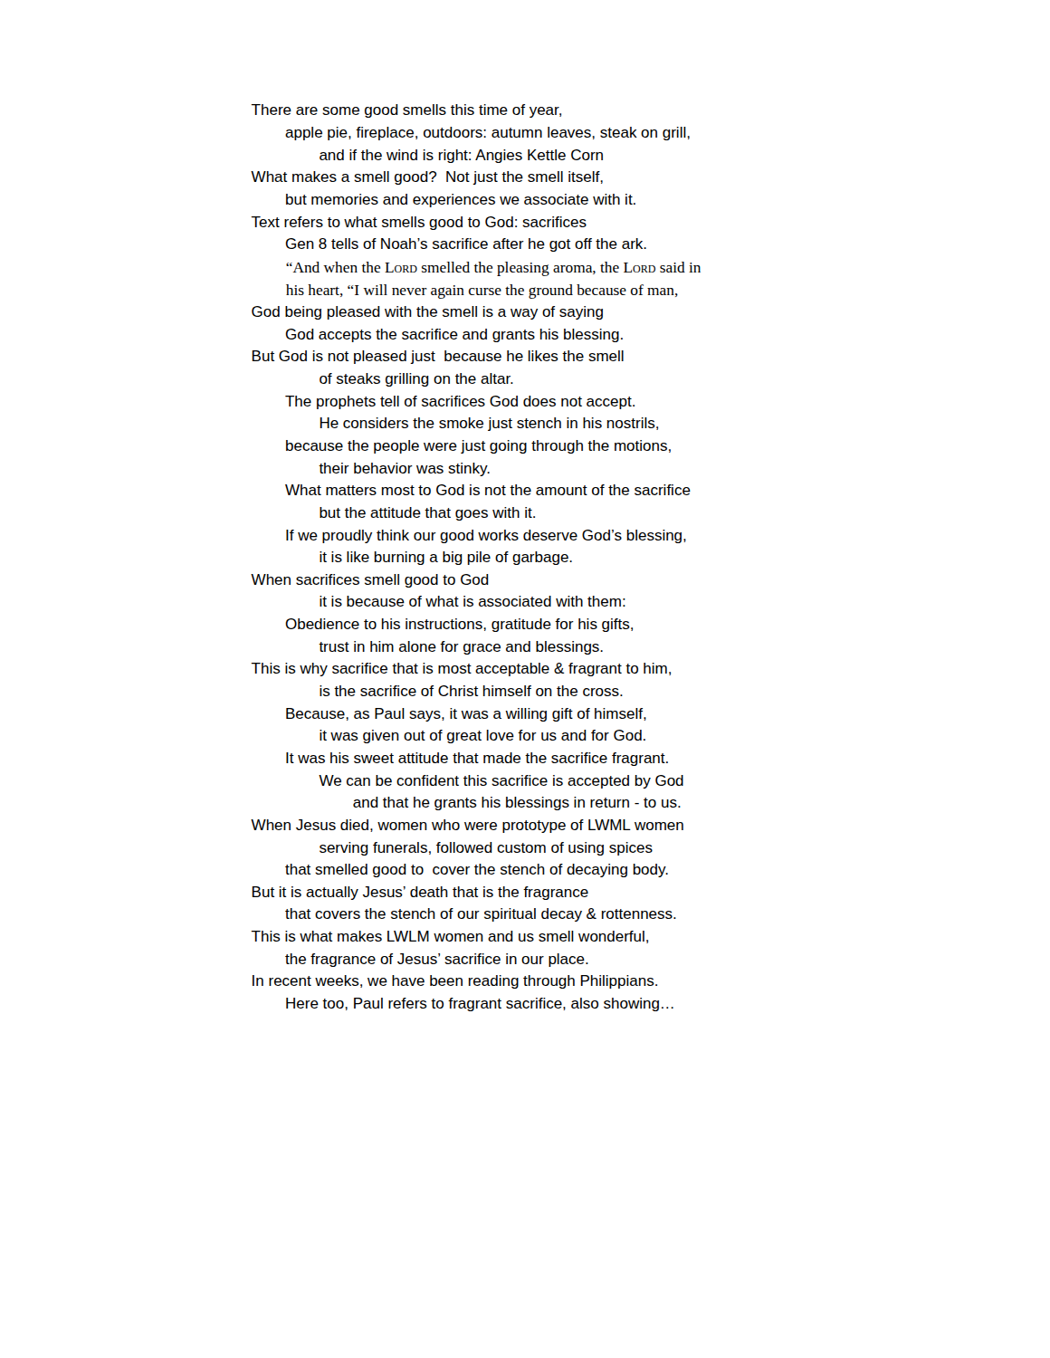There are some good smells this time of year,
apple pie, fireplace, outdoors: autumn leaves, steak on grill,
and if the wind is right: Angies Kettle Corn
What makes a smell good? Not just the smell itself,
but memories and experiences we associate with it.
Text refers to what smells good to God: sacrifices
Gen 8 tells of Noah’s sacrifice after he got off the ark.
“And when the Lord smelled the pleasing aroma, the Lord said in
his heart, “I will never again curse the ground because of man,
God being pleased with the smell is a way of saying
God accepts the sacrifice and grants his blessing.
But God is not pleased just because he likes the smell
of steaks grilling on the altar.
The prophets tell of sacrifices God does not accept.
He considers the smoke just stench in his nostrils,
because the people were just going through the motions,
their behavior was stinky.
What matters most to God is not the amount of the sacrifice
but the attitude that goes with it.
If we proudly think our good works deserve God’s blessing,
it is like burning a big pile of garbage.
When sacrifices smell good to God
it is because of what is associated with them:
Obedience to his instructions, gratitude for his gifts,
trust in him alone for grace and blessings.
This is why sacrifice that is most acceptable & fragrant to him,
is the sacrifice of Christ himself on the cross.
Because, as Paul says, it was a willing gift of himself,
it was given out of great love for us and for God.
It was his sweet attitude that made the sacrifice fragrant.
We can be confident this sacrifice is accepted by God
and that he grants his blessings in return - to us.
When Jesus died, women who were prototype of LWML women
serving funerals, followed custom of using spices
that smelled good to cover the stench of decaying body.
But it is actually Jesus’ death that is the fragrance
that covers the stench of our spiritual decay & rottenness.
This is what makes LWLM women and us smell wonderful,
the fragrance of Jesus’ sacrifice in our place.
In recent weeks, we have been reading through Philippians.
Here too, Paul refers to fragrant sacrifice, also showing…